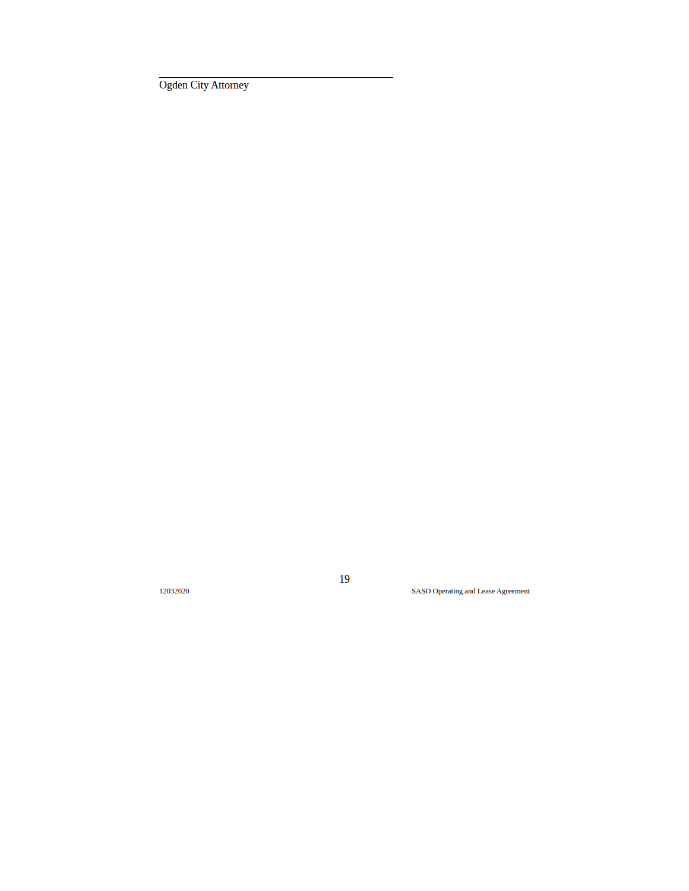Ogden City Attorney
19
12032020 SASO Operating and Lease Agreement